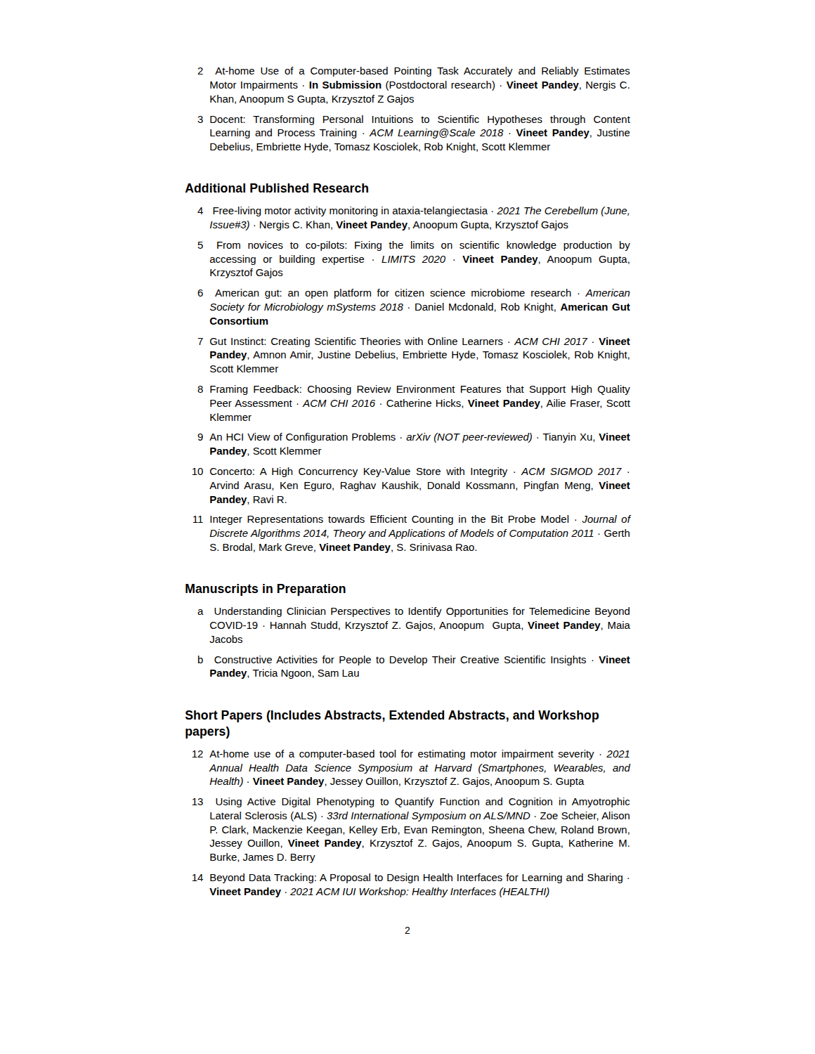2 At-home Use of a Computer-based Pointing Task Accurately and Reliably Estimates Motor Impairments · In Submission (Postdoctoral research) · Vineet Pandey, Nergis C. Khan, Anoopum S Gupta, Krzysztof Z Gajos
3 Docent: Transforming Personal Intuitions to Scientific Hypotheses through Content Learning and Process Training · ACM Learning@Scale 2018 · Vineet Pandey, Justine Debelius, Embriette Hyde, Tomasz Kosciolek, Rob Knight, Scott Klemmer
Additional Published Research
4 Free-living motor activity monitoring in ataxia-telangiectasia · 2021 The Cerebellum (June, Issue#3) · Nergis C. Khan, Vineet Pandey, Anoopum Gupta, Krzysztof Gajos
5 From novices to co-pilots: Fixing the limits on scientific knowledge production by accessing or building expertise · LIMITS 2020 · Vineet Pandey, Anoopum Gupta, Krzysztof Gajos
6 American gut: an open platform for citizen science microbiome research · American Society for Microbiology mSystems 2018 · Daniel Mcdonald, Rob Knight, American Gut Consortium
7 Gut Instinct: Creating Scientific Theories with Online Learners · ACM CHI 2017 · Vineet Pandey, Amnon Amir, Justine Debelius, Embriette Hyde, Tomasz Kosciolek, Rob Knight, Scott Klemmer
8 Framing Feedback: Choosing Review Environment Features that Support High Quality Peer Assessment · ACM CHI 2016 · Catherine Hicks, Vineet Pandey, Ailie Fraser, Scott Klemmer
9 An HCI View of Configuration Problems · arXiv (NOT peer-reviewed) · Tianyin Xu, Vineet Pandey, Scott Klemmer
10 Concerto: A High Concurrency Key-Value Store with Integrity · ACM SIGMOD 2017 · Arvind Arasu, Ken Eguro, Raghav Kaushik, Donald Kossmann, Pingfan Meng, Vineet Pandey, Ravi R.
11 Integer Representations towards Efficient Counting in the Bit Probe Model · Journal of Discrete Algorithms 2014, Theory and Applications of Models of Computation 2011 · Gerth S. Brodal, Mark Greve, Vineet Pandey, S. Srinivasa Rao.
Manuscripts in Preparation
a Understanding Clinician Perspectives to Identify Opportunities for Telemedicine Beyond COVID-19 · Hannah Studd, Krzysztof Z. Gajos, Anoopum Gupta, Vineet Pandey, Maia Jacobs
b Constructive Activities for People to Develop Their Creative Scientific Insights · Vineet Pandey, Tricia Ngoon, Sam Lau
Short Papers (Includes Abstracts, Extended Abstracts, and Workshop papers)
12 At-home use of a computer-based tool for estimating motor impairment severity · 2021 Annual Health Data Science Symposium at Harvard (Smartphones, Wearables, and Health) · Vineet Pandey, Jessey Ouillon, Krzysztof Z. Gajos, Anoopum S. Gupta
13 Using Active Digital Phenotyping to Quantify Function and Cognition in Amyotrophic Lateral Sclerosis (ALS) · 33rd International Symposium on ALS/MND · Zoe Scheier, Alison P. Clark, Mackenzie Keegan, Kelley Erb, Evan Remington, Sheena Chew, Roland Brown, Jessey Ouillon, Vineet Pandey, Krzysztof Z. Gajos, Anoopum S. Gupta, Katherine M. Burke, James D. Berry
14 Beyond Data Tracking: A Proposal to Design Health Interfaces for Learning and Sharing · Vineet Pandey · 2021 ACM IUI Workshop: Healthy Interfaces (HEALTHI)
2